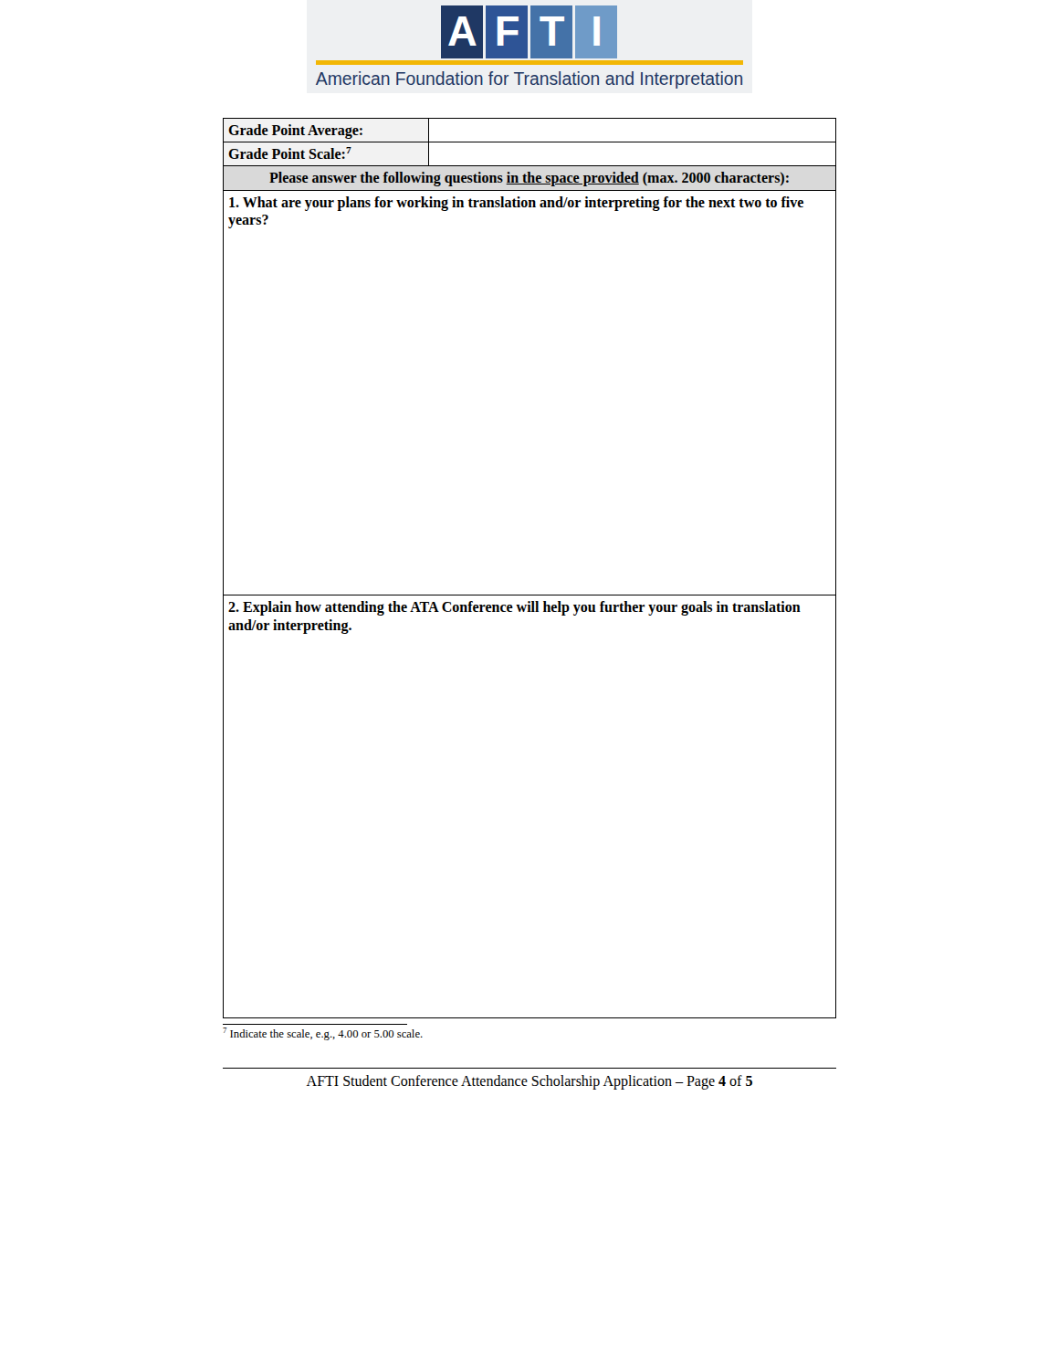AFTI
American Foundation for Translation and Interpretation
| Grade Point Average: | |
| Grade Point Scale: 7 | |
| Please answer the following questions in the space provided (max. 2000 characters): |
| 1. What are your plans for working in translation and/or interpreting for the next two to five years? |
| 2. Explain how attending the ATA Conference will help you further your goals in translation and/or interpreting. |
7 Indicate the scale, e.g., 4.00 or 5.00 scale.
AFTI Student Conference Attendance Scholarship Application – Page 4 of 5